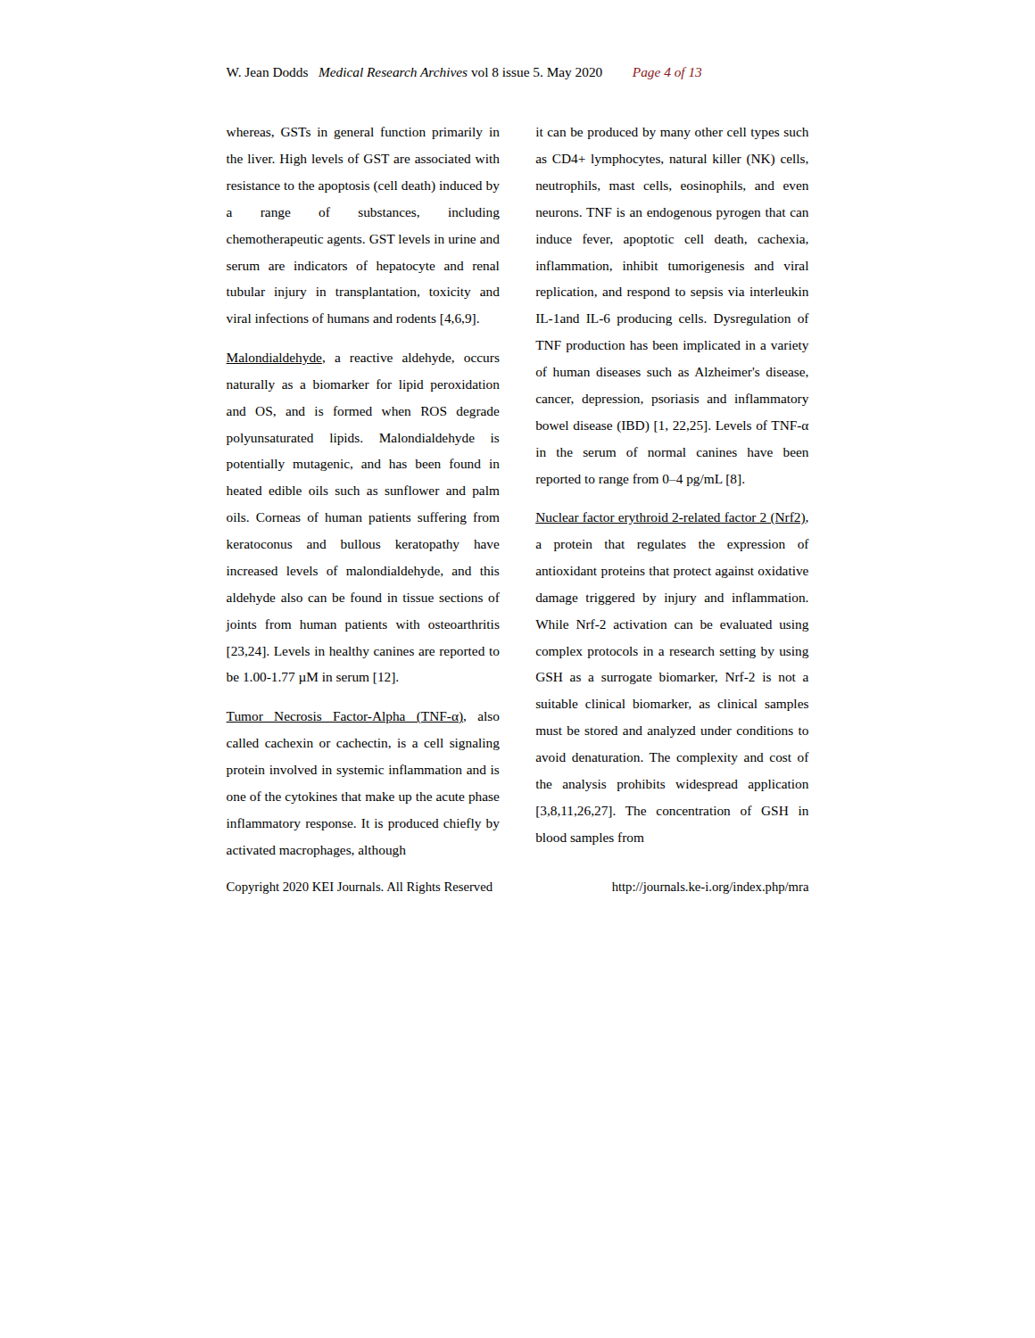W. Jean Dodds Medical Research Archives vol 8 issue 5. May 2020Page 4 of 13
whereas, GSTs in general function primarily in the liver. High levels of GST are associated with resistance to the apoptosis (cell death) induced by a range of substances, including chemotherapeutic agents. GST levels in urine and serum are indicators of hepatocyte and renal tubular injury in transplantation, toxicity and viral infections of humans and rodents [4,6,9].
Malondialdehyde, a reactive aldehyde, occurs naturally as a biomarker for lipid peroxidation and OS, and is formed when ROS degrade polyunsaturated lipids. Malondialdehyde is potentially mutagenic, and has been found in heated edible oils such as sunflower and palm oils. Corneas of human patients suffering from keratoconus and bullous keratopathy have increased levels of malondialdehyde, and this aldehyde also can be found in tissue sections of joints from human patients with osteoarthritis [23,24]. Levels in healthy canines are reported to be 1.00-1.77 µM in serum [12].
Tumor Necrosis Factor-Alpha (TNF-α), also called cachexin or cachectin, is a cell signaling protein involved in systemic inflammation and is one of the cytokines that make up the acute phase inflammatory response. It is produced chiefly by activated macrophages, although
it can be produced by many other cell types such as CD4+ lymphocytes, natural killer (NK) cells, neutrophils, mast cells, eosinophils, and even neurons. TNF is an endogenous pyrogen that can induce fever, apoptotic cell death, cachexia, inflammation, inhibit tumorigenesis and viral replication, and respond to sepsis via interleukin IL-1and IL-6 producing cells. Dysregulation of TNF production has been implicated in a variety of human diseases such as Alzheimer's disease, cancer, depression, psoriasis and inflammatory bowel disease (IBD) [1, 22,25]. Levels of TNF-α in the serum of normal canines have been reported to range from 0–4 pg/mL [8].
Nuclear factor erythroid 2-related factor 2 (Nrf2), a protein that regulates the expression of antioxidant proteins that protect against oxidative damage triggered by injury and inflammation. While Nrf-2 activation can be evaluated using complex protocols in a research setting by using GSH as a surrogate biomarker, Nrf-2 is not a suitable clinical biomarker, as clinical samples must be stored and analyzed under conditions to avoid denaturation. The complexity and cost of the analysis prohibits widespread application [3,8,11,26,27]. The concentration of GSH in blood samples from
Copyright 2020 KEI Journals. All Rights Reserved http://journals.ke-i.org/index.php/mra